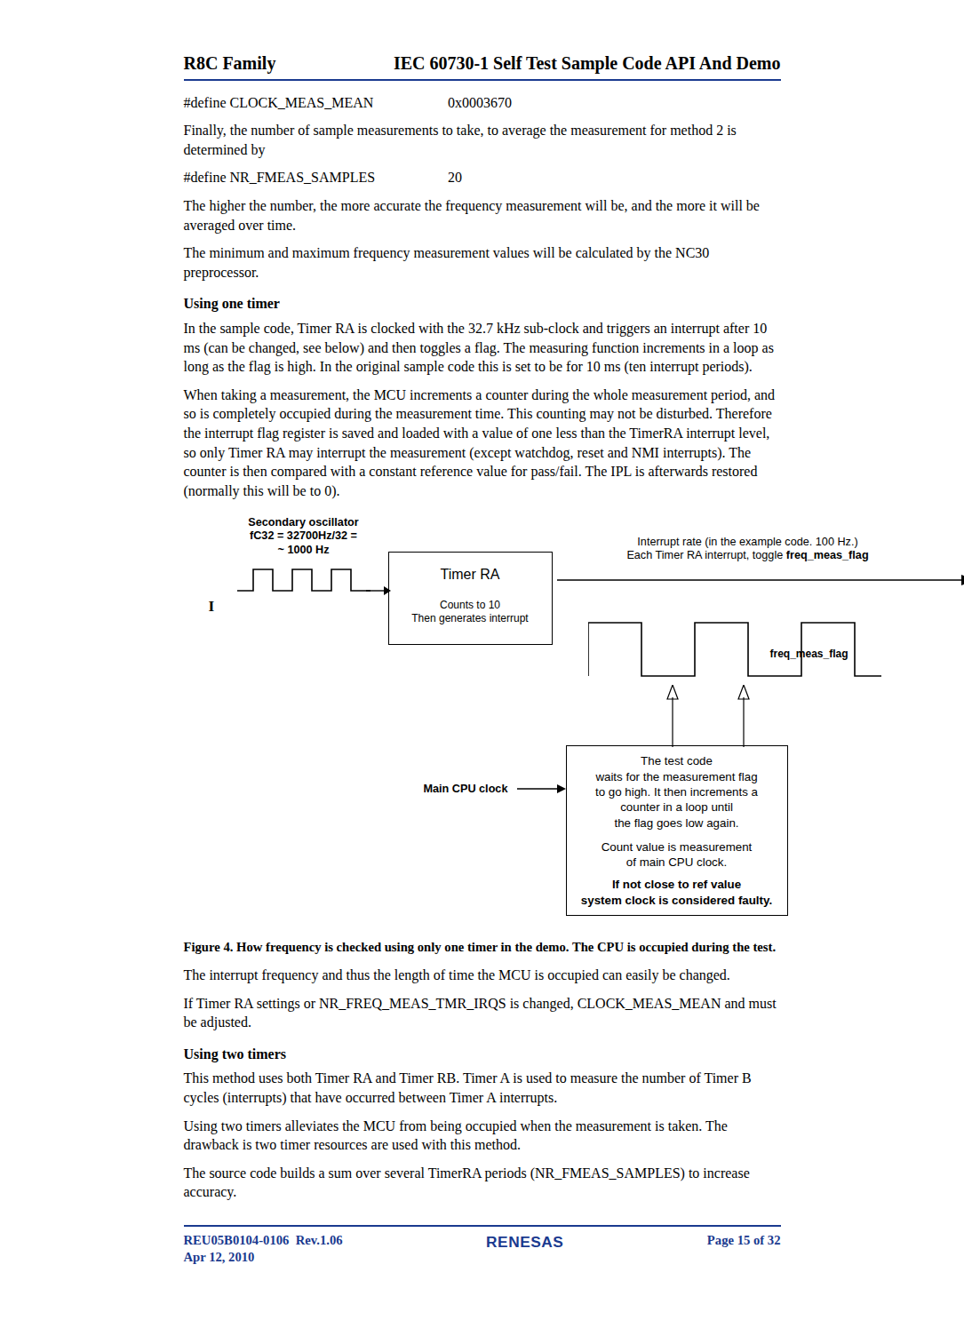R8C Family IEC 60730-1 Self Test Sample Code API And Demo
#define CLOCK_MEAS_MEAN0x0003670
Finally, the number of sample measurements to take, to average the measurement for method 2 is determined by
#define NR_FMEAS_SAMPLES20
The higher the number, the more accurate the frequency measurement will be, and the more it will be averaged over time.
The minimum and maximum frequency measurement values will be calculated by the NC30 preprocessor.
Using one timer
In the sample code, Timer RA is clocked with the 32.7 kHz sub-clock and triggers an interrupt after 10 ms (can be changed, see below) and then toggles a flag. The measuring function increments in a loop as long as the flag is high. In the original sample code this is set to be for 10 ms (ten interrupt periods).
When taking a measurement, the MCU increments a counter during the whole measurement period, and so is completely occupied during the measurement time. This counting may not be disturbed. Therefore the interrupt flag register is saved and loaded with a value of one less than the TimerRA interrupt level, so only Timer RA may interrupt the measurement (except watchdog, reset and NMI interrupts). The counter is then compared with a constant reference value for pass/fail. The IPL is afterwards restored (normally this will be to 0).
Secondary oscillator
fC32 = 32700Hz/32 =
~ 1000 Hz
I
Timer RA
Counts to 10
Then generates interrupt
Interrupt rate (in the example code. 100 Hz.)
Each Timer RA interrupt, toggle freq_meas_flag
t
freq_meas_flag
The test code
waits for the measurement flag
to go high. It then increments a
counter in a loop until
the flag goes low again.
Count value is measurement
of main CPU clock.
If not close to ref value
system clock is considered faulty.
Main CPU clock
Figure 4. How frequency is checked using only one timer in the demo. The CPU is occupied during the test.
The interrupt frequency and thus the length of time the MCU is occupied can easily be changed.
If Timer RA settings or NR_FREQ_MEAS_TMR_IRQS is changed, CLOCK_MEAS_MEAN and must be adjusted.
Using two timers
This method uses both Timer RA and Timer RB. Timer A is used to measure the number of Timer B cycles (interrupts) that have occurred between Timer A interrupts.
Using two timers alleviates the MCU from being occupied when the measurement is taken. The drawback is two timer resources are used with this method.
The source code builds a sum over several TimerRA periods (NR_FMEAS_SAMPLES) to increase accuracy.
REU05B0104-0106 Rev.1.06
Apr 12, 2010
RENESAS
Page 15 of 32